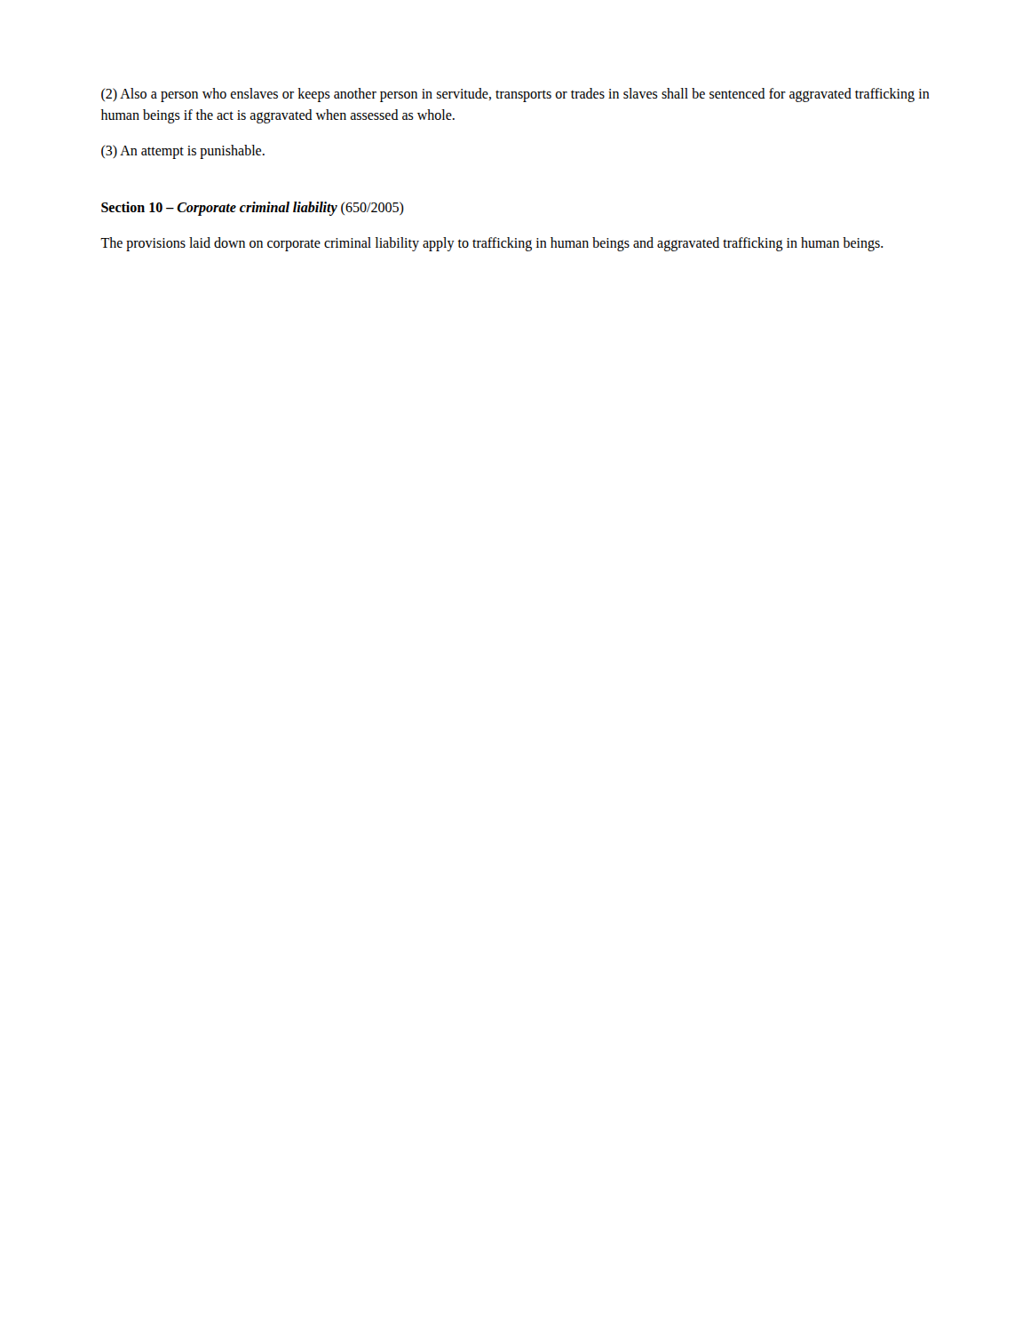(2) Also a person who enslaves or keeps another person in servitude, transports or trades in slaves shall be sentenced for aggravated trafficking in human beings if the act is aggravated when assessed as whole.
(3) An attempt is punishable.
Section 10 – Corporate criminal liability (650/2005)
The provisions laid down on corporate criminal liability apply to trafficking in human beings and aggravated trafficking in human beings.